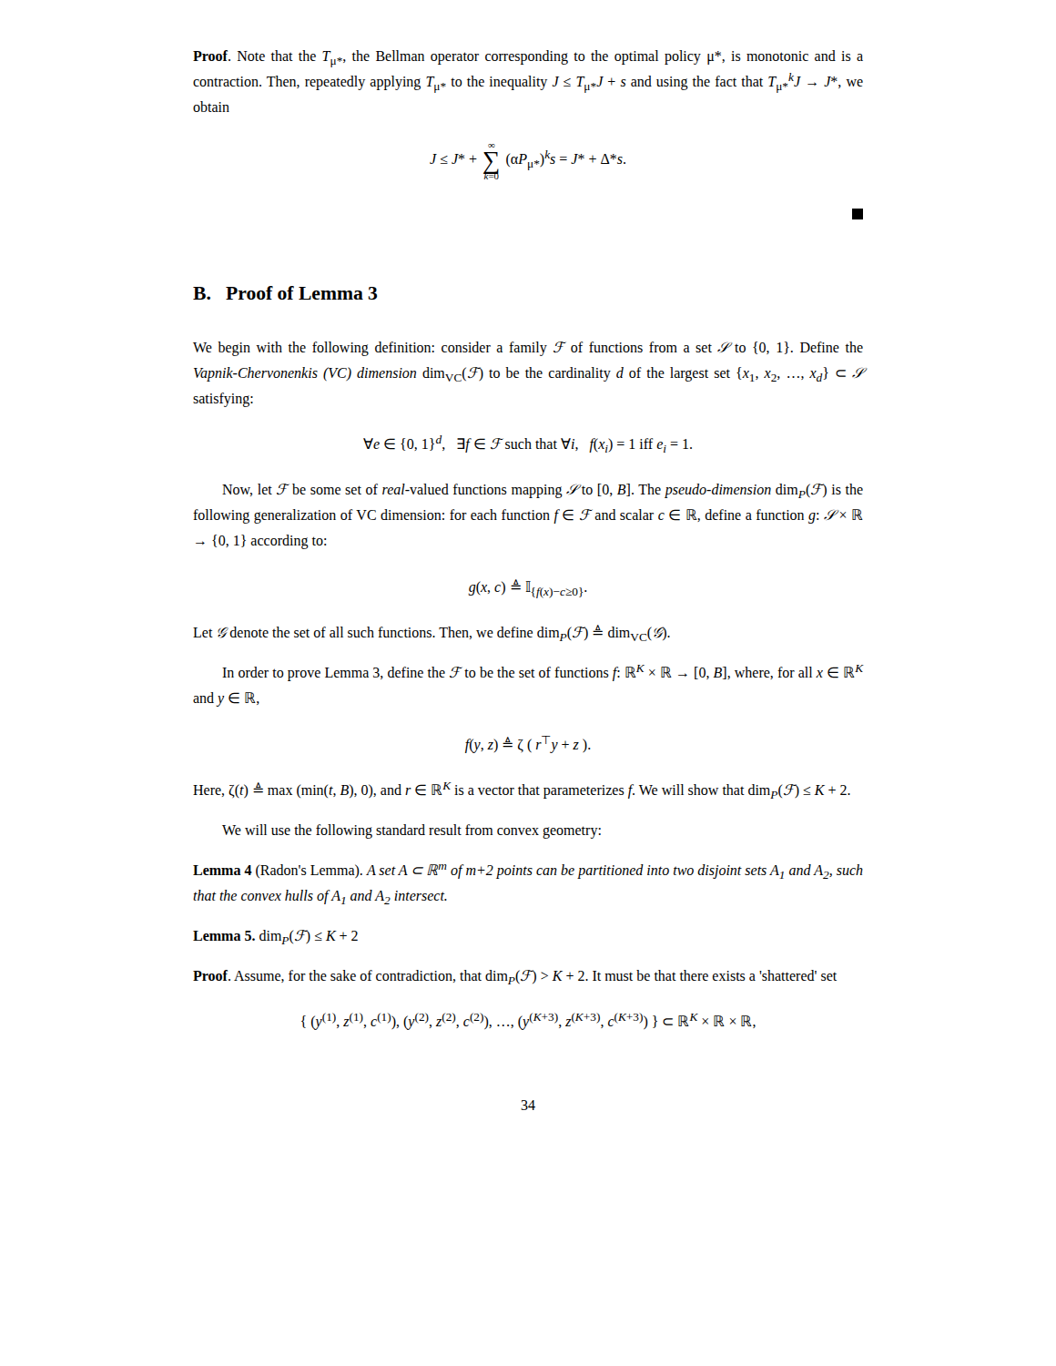Proof. Note that the Tμ*, the Bellman operator corresponding to the optimal policy μ*, is monotonic and is a contraction. Then, repeatedly applying Tμ* to the inequality J ≤ Tμ*J + s and using the fact that Tμ*kJ → J*, we obtain
J ≤ J* + ∞ ∑ k=0 (αPμ*)ks = J* + Δ*s.
B. Proof of Lemma 3
We begin with the following definition: consider a family ℱ of functions from a set 𝒮 to {0, 1}. Define the Vapnik-Chervonenkis (VC) dimension dimVC(ℱ) to be the cardinality d of the largest set {x1, x2, …, xd} ⊂ 𝒮 satisfying:
∀e ∈ {0, 1}d, ∃f ∈ ℱ such that ∀i, f(xi) = 1 iff ei = 1.
Now, let ℱ be some set of real-valued functions mapping 𝒮 to [0, B]. The pseudo-dimension dimP(ℱ) is the following generalization of VC dimension: for each function f ∈ ℱ and scalar c ∈ ℝ, define a function g: 𝒮 × ℝ → {0, 1} according to:
g(x, c) ≜ 𝕀{f(x)−c≥0}.
Let 𝒢 denote the set of all such functions. Then, we define dimP(ℱ) ≜ dimVC(𝒢).
In order to prove Lemma 3, define the ℱ to be the set of functions f: ℝK × ℝ → [0, B], where, for all x ∈ ℝK and y ∈ ℝ,
f(y, z) ≜ ζ ( r⊤y + z ).
Here, ζ(t) ≜ max (min(t, B), 0), and r ∈ ℝK is a vector that parameterizes f. We will show that dimP(ℱ) ≤ K + 2.
We will use the following standard result from convex geometry:
Lemma 4 (Radon's Lemma). A set A ⊂ ℝm of m+2 points can be partitioned into two disjoint sets A1 and A2, such that the convex hulls of A1 and A2 intersect.
Lemma 5. dimP(ℱ) ≤ K + 2
Proof. Assume, for the sake of contradiction, that dimP(ℱ) > K + 2. It must be that there exists a 'shattered' set
{ (y(1), z(1), c(1)), (y(2), z(2), c(2)), …, (y(K+3), z(K+3), c(K+3)) } ⊂ ℝK × ℝ × ℝ,
34